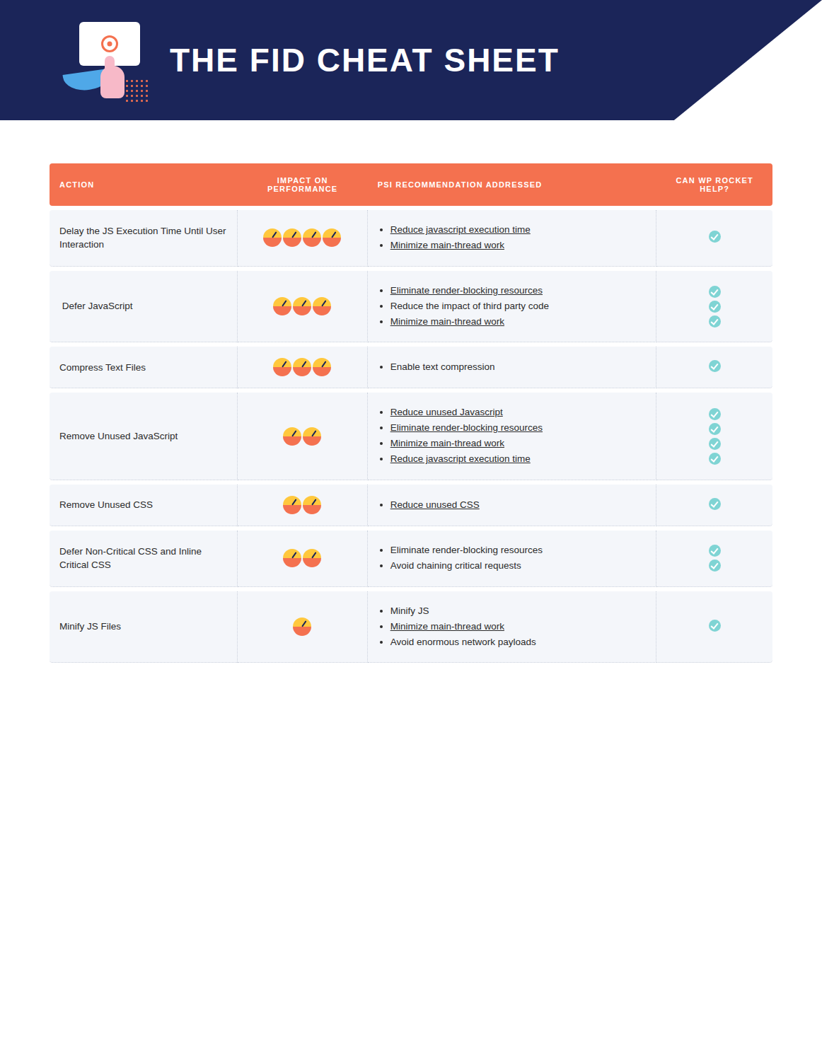The FID Cheat Sheet
| Action | Impact on Performance | PSI Recommendation Addressed | Can WP Rocket Help? |
| --- | --- | --- | --- |
| Delay the JS Execution Time Until User Interaction | | Reduce javascript execution time Minimize main-thread work | |
| Defer JavaScript | | Eliminate render-blocking resources Reduce the impact of third party code Minimize main-thread work | |
| Compress Text Files | | Enable text compression | |
| Remove Unused JavaScript | | Reduce unused Javascript Eliminate render-blocking resources Minimize main-thread work Reduce javascript execution time | |
| Remove Unused CSS | | Reduce unused CSS | |
| Defer Non-Critical CSS and Inline Critical CSS | | Eliminate render-blocking resources Avoid chaining critical requests | |
| Minify JS Files | | Minify JS Minimize main-thread work Avoid enormous network payloads | |